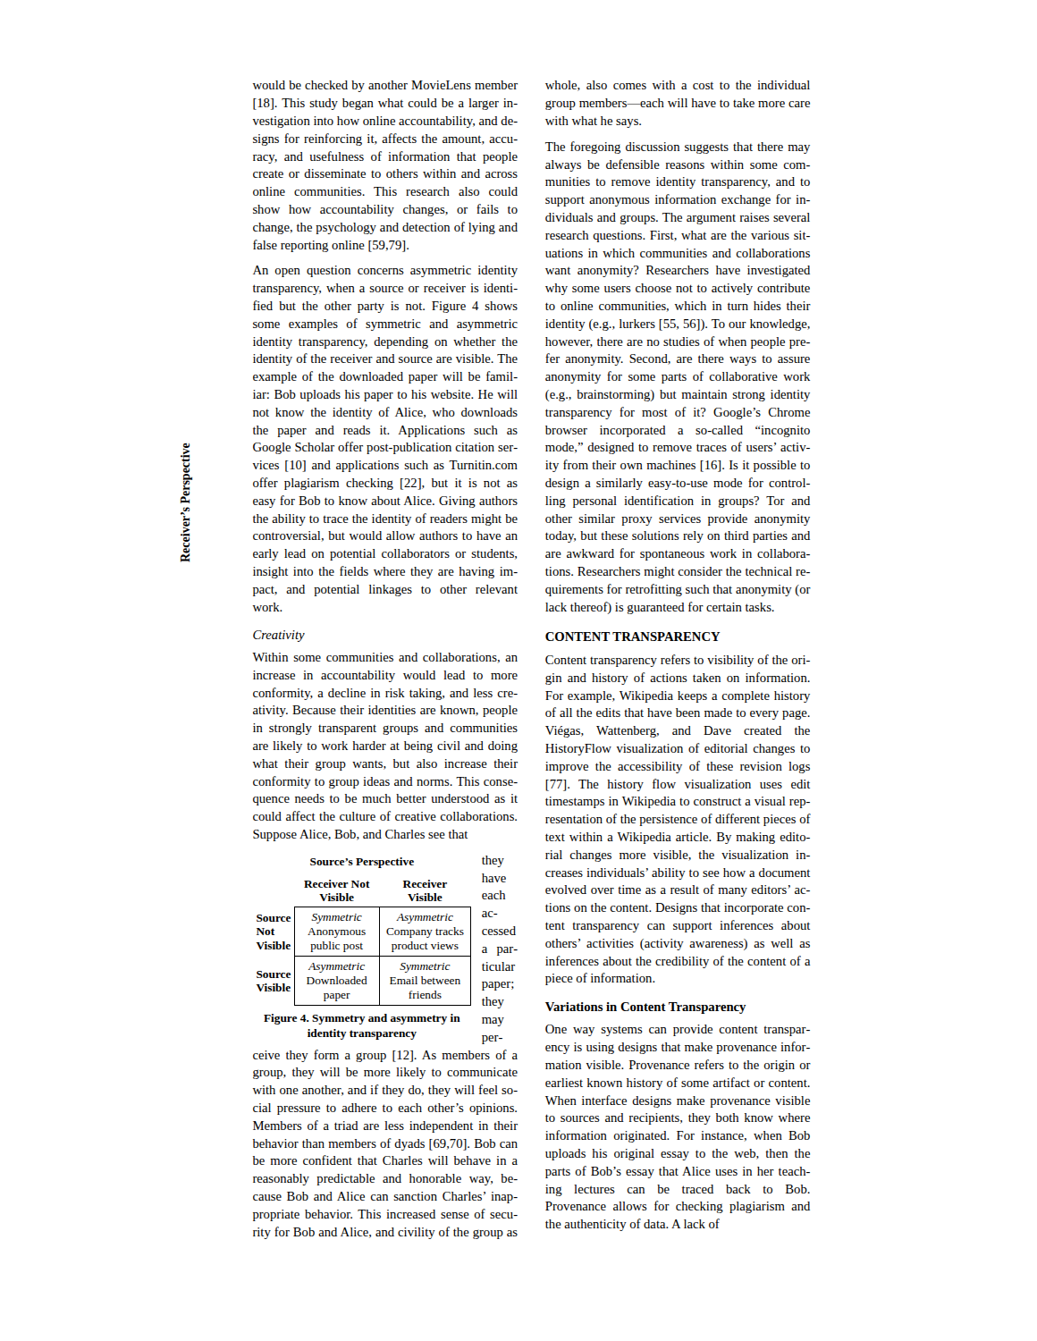Receiver’s Perspective
would be checked by another MovieLens member [18]. This study began what could be a larger investigation into how online accountability, and designs for reinforcing it, affects the amount, accuracy, and usefulness of information that people create or disseminate to others within and across online communities. This research also could show how accountability changes, or fails to change, the psychology and detection of lying and false reporting online [59,79].
An open question concerns asymmetric identity transparency, when a source or receiver is identified but the other party is not. Figure 4 shows some examples of symmetric and asymmetric identity transparency, depending on whether the identity of the receiver and source are visible. The example of the downloaded paper will be familiar: Bob uploads his paper to his website. He will not know the identity of Alice, who downloads the paper and reads it. Applications such as Google Scholar offer post-publication citation services [10] and applications such as Turnitin.com offer plagiarism checking [22], but it is not as easy for Bob to know about Alice. Giving authors the ability to trace the identity of readers might be controversial, but would allow authors to have an early lead on potential collaborators or students, insight into the fields where they are having impact, and potential linkages to other relevant work.
Creativity
Within some communities and collaborations, an increase in accountability would lead to more conformity, a decline in risk taking, and less creativity. Because their identities are known, people in strongly transparent groups and communities are likely to work harder at being civil and doing what their group wants, but also increase their conformity to group ideas and norms. This consequence needs to be much better understood as it could affect the culture of creative collaborations. Suppose Alice, Bob, and Charles see that
Source’s Perspective
| | Receiver Not Visible | Receiver Visible |
| Source Not Visible | Symmetric Anonymous public post | Asymmetric Company tracks product views |
| Source Visible | Asymmetric Downloaded paper | Symmetric Email between friends |
Figure 4. Symmetry and asymmetry in identity transparency
they have each accessed a particular paper; they may perceive they form a group [12]. As members of a group, they will be more likely to communicate with one another, and if they do, they will feel social pressure to adhere to each other’s opinions. Members of a triad are less independent in their behavior than members of dyads [69,70]. Bob can be more confident that Charles will behave in a reasonably predictable and honorable way, because Bob and Alice can sanction Charles’ inappropriate behavior. This increased sense of security for Bob and Alice, and civility of the group as whole, also comes with a cost to the individual group members—each will have to take more care with what he says.
The foregoing discussion suggests that there may always be defensible reasons within some communities to remove identity transparency, and to support anonymous information exchange for individuals and groups. The argument raises several research questions. First, what are the various situations in which communities and collaborations want anonymity? Researchers have investigated why some users choose not to actively contribute to online communities, which in turn hides their identity (e.g., lurkers [55, 56]). To our knowledge, however, there are no studies of when people prefer anonymity. Second, are there ways to assure anonymity for some parts of collaborative work (e.g., brainstorming) but maintain strong identity transparency for most of it? Google’s Chrome browser incorporated a so-called “incognito mode,” designed to remove traces of users’ activity from their own machines [16]. Is it possible to design a similarly easy-to-use mode for controlling personal identification in groups? Tor and other similar proxy services provide anonymity today, but these solutions rely on third parties and are awkward for spontaneous work in collaborations. Researchers might consider the technical requirements for retrofitting such that anonymity (or lack thereof) is guaranteed for certain tasks.
Content Transparency
Content transparency refers to visibility of the origin and history of actions taken on information. For example, Wikipedia keeps a complete history of all the edits that have been made to every page. Viégas, Wattenberg, and Dave created the HistoryFlow visualization of editorial changes to improve the accessibility of these revision logs [77]. The history flow visualization uses edit timestamps in Wikipedia to construct a visual representation of the persistence of different pieces of text within a Wikipedia article. By making editorial changes more visible, the visualization increases individuals’ ability to see how a document evolved over time as a result of many editors’ actions on the content. Designs that incorporate content transparency can support inferences about others’ activities (activity awareness) as well as inferences about the credibility of the content of a piece of information.
Variations in Content Transparency
One way systems can provide content transparency is using designs that make provenance information visible. Provenance refers to the origin or earliest known history of some artifact or content. When interface designs make provenance visible to sources and recipients, they both know where information originated. For instance, when Bob uploads his original essay to the web, then the parts of Bob’s essay that Alice uses in her teaching lectures can be traced back to Bob. Provenance allows for checking plagiarism and the authenticity of data. A lack of